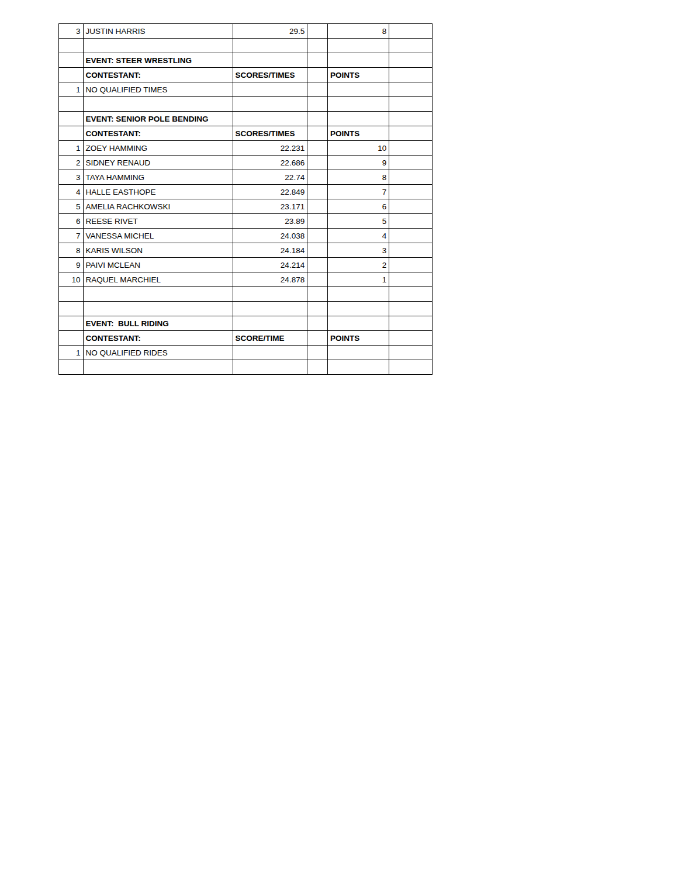| 3 | JUSTIN HARRIS | 29.5 | | 8 | |
| | EVENT: STEER WRESTLING | | | | |
| | CONTESTANT: | SCORES/TIMES | | POINTS | |
| 1 | NO QUALIFIED TIMES | | | | |
| | EVENT: SENIOR POLE BENDING | | | | |
| | CONTESTANT: | SCORES/TIMES | | POINTS | |
| 1 | ZOEY HAMMING | 22.231 | | 10 | |
| 2 | SIDNEY RENAUD | 22.686 | | 9 | |
| 3 | TAYA HAMMING | 22.74 | | 8 | |
| 4 | HALLE EASTHOPE | 22.849 | | 7 | |
| 5 | AMELIA RACHKOWSKI | 23.171 | | 6 | |
| 6 | REESE RIVET | 23.89 | | 5 | |
| 7 | VANESSA MICHEL | 24.038 | | 4 | |
| 8 | KARIS WILSON | 24.184 | | 3 | |
| 9 | PAIVI MCLEAN | 24.214 | | 2 | |
| 10 | RAQUEL MARCHIEL | 24.878 | | 1 | |
| | EVENT: BULL RIDING | | | | |
| | CONTESTANT: | SCORE/TIME | | POINTS | |
| 1 | NO QUALIFIED RIDES | | | | |